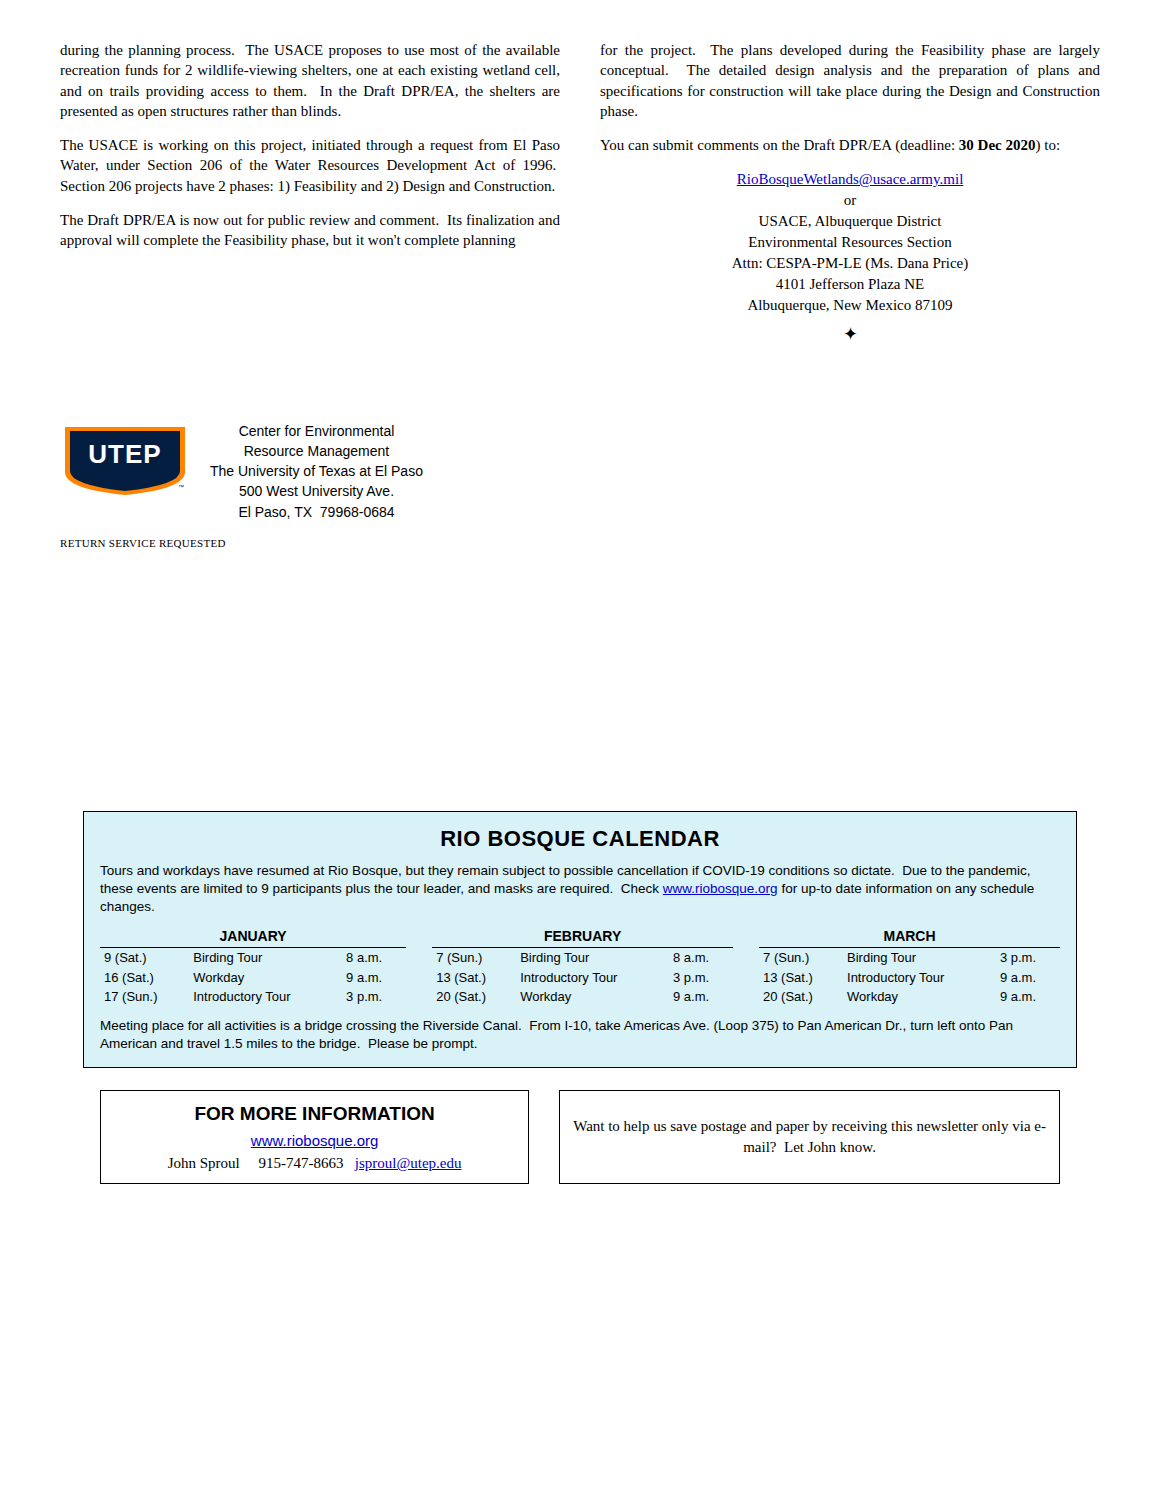during the planning process. The USACE proposes to use most of the available recreation funds for 2 wildlife-viewing shelters, one at each existing wetland cell, and on trails providing access to them. In the Draft DPR/EA, the shelters are presented as open structures rather than blinds.
The USACE is working on this project, initiated through a request from El Paso Water, under Section 206 of the Water Resources Development Act of 1996. Section 206 projects have 2 phases: 1) Feasibility and 2) Design and Construction.
The Draft DPR/EA is now out for public review and comment. Its finalization and approval will complete the Feasibility phase, but it won't complete planning
for the project. The plans developed during the Feasibility phase are largely conceptual. The detailed design analysis and the preparation of plans and specifications for construction will take place during the Design and Construction phase.
You can submit comments on the Draft DPR/EA (deadline: 30 Dec 2020) to:
RioBosqueWetlands@usace.army.mil
or
USACE, Albuquerque District
Environmental Resources Section
Attn: CESPA-PM-LE (Ms. Dana Price)
4101 Jefferson Plaza NE
Albuquerque, New Mexico 87109
✦
UTEP ™
Center for Environmental
Resource Management
The University of Texas at El Paso
500 West University Ave.
El Paso, TX 79968-0684
RETURN SERVICE REQUESTED
RIO BOSQUE CALENDAR
Tours and workdays have resumed at Rio Bosque, but they remain subject to possible cancellation if COVID-19 conditions so dictate. Due to the pandemic, these events are limited to 9 participants plus the tour leader, and masks are required. Check www.riobosque.org for up-to date information on any schedule changes.
| JANUARY | | FEBRUARY | | MARCH |
| 9 (Sat.) | Birding Tour | 8 a.m. | | 7 (Sun.) | Birding Tour | 8 a.m. | | 7 (Sun.) | Birding Tour | 3 p.m. |
| 16 (Sat.) | Workday | 9 a.m. | | 13 (Sat.) | Introductory Tour | 3 p.m. | | 13 (Sat.) | Introductory Tour | 9 a.m. |
| 17 (Sun.) | Introductory Tour | 3 p.m. | | 20 (Sat.) | Workday | 9 a.m. | | 20 (Sat.) | Workday | 9 a.m. |
Meeting place for all activities is a bridge crossing the Riverside Canal. From I-10, take Americas Ave. (Loop 375) to Pan American Dr., turn left onto Pan American and travel 1.5 miles to the bridge. Please be prompt.
FOR MORE INFORMATION
www.riobosque.org
John Sproul 915-747-8663 jsproul@utep.edu
Want to help us save postage and paper by receiving this newsletter only via e-mail? Let John know.